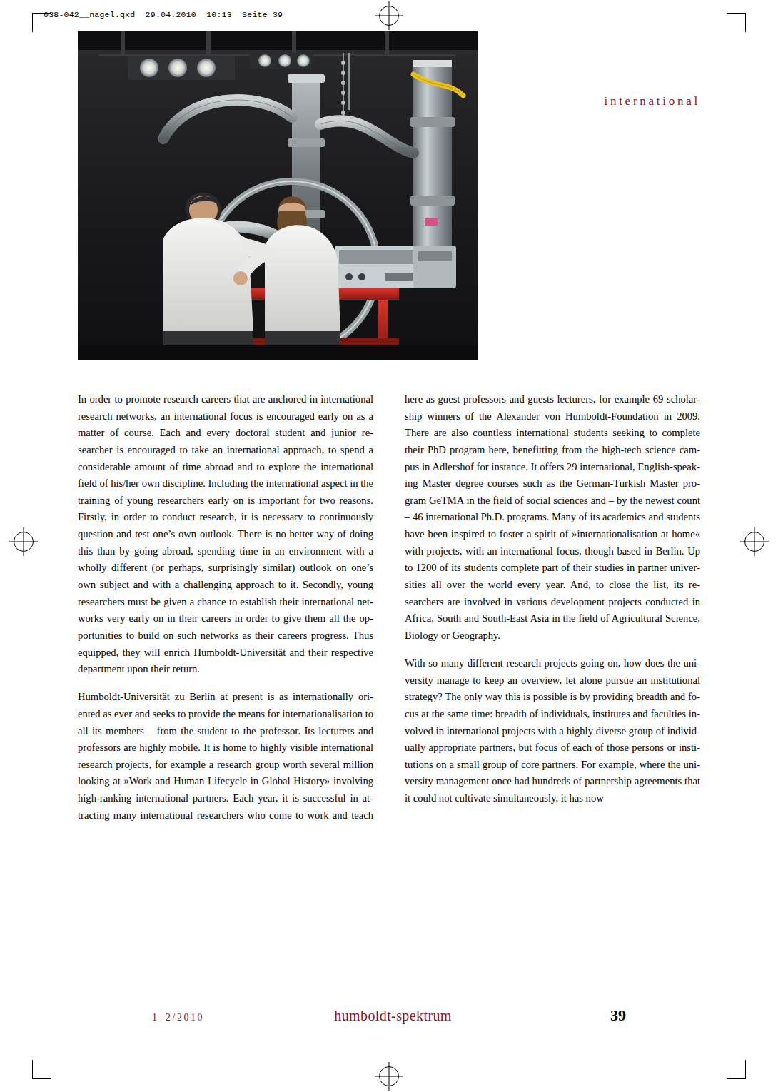038-042__nagel.qxd 29.04.2010 10:13 Seite 39
international
In order to promote research careers that are anchored in international research networks, an international focus is encouraged early on as a matter of course. Each and every doctoral student and junior researcher is encouraged to take an international approach, to spend a considerable amount of time abroad and to explore the international field of his/her own discipline. Including the international aspect in the training of young researchers early on is important for two reasons. Firstly, in order to conduct research, it is necessary to continuously question and test one’s own outlook. There is no better way of doing this than by going abroad, spending time in an environment with a wholly different (or perhaps, surprisingly similar) outlook on one’s own subject and with a challenging approach to it. Secondly, young researchers must be given a chance to establish their international networks very early on in their careers in order to give them all the opportunities to build on such networks as their careers progress. Thus equipped, they will enrich Humboldt-Universität and their respective department upon their return.
Humboldt-Universität zu Berlin at present is as internationally oriented as ever and seeks to provide the means for internationalisation to all its members – from the student to the professor. Its lecturers and professors are highly mobile. It is home to highly visible international research projects, for example a research group worth several million looking at »Work and Human Lifecycle in Global History» involving high-ranking international partners. Each year, it is successful in attracting many international researchers who come to work and teach here as guest professors and guests lecturers, for example 69 scholarship winners of the Alexander von Humboldt-Foundation in 2009. There are also countless international students seeking to complete their PhD program here, benefitting from the high-tech science campus in Adlershof for instance. It offers 29 international, English-speaking Master degree courses such as the German-Turkish Master program GeTMA in the field of social sciences and – by the newest count – 46 international Ph.D. programs. Many of its academics and students have been inspired to foster a spirit of »internationalisation at home« with projects, with an international focus, though based in Berlin. Up to 1200 of its students complete part of their studies in partner universities all over the world every year. And, to close the list, its researchers are involved in various development projects conducted in Africa, South and South-East Asia in the field of Agricultural Science, Biology or Geography.
With so many different research projects going on, how does the university manage to keep an overview, let alone pursue an institutional strategy? The only way this is possible is by providing breadth and focus at the same time: breadth of individuals, institutes and faculties involved in international projects with a highly diverse group of individually appropriate partners, but focus of each of those persons or institutions on a small group of core partners. For example, where the university management once had hundreds of partnership agreements that it could not cultivate simultaneously, it has now
1–2/2010 humboldt-spektrum 39